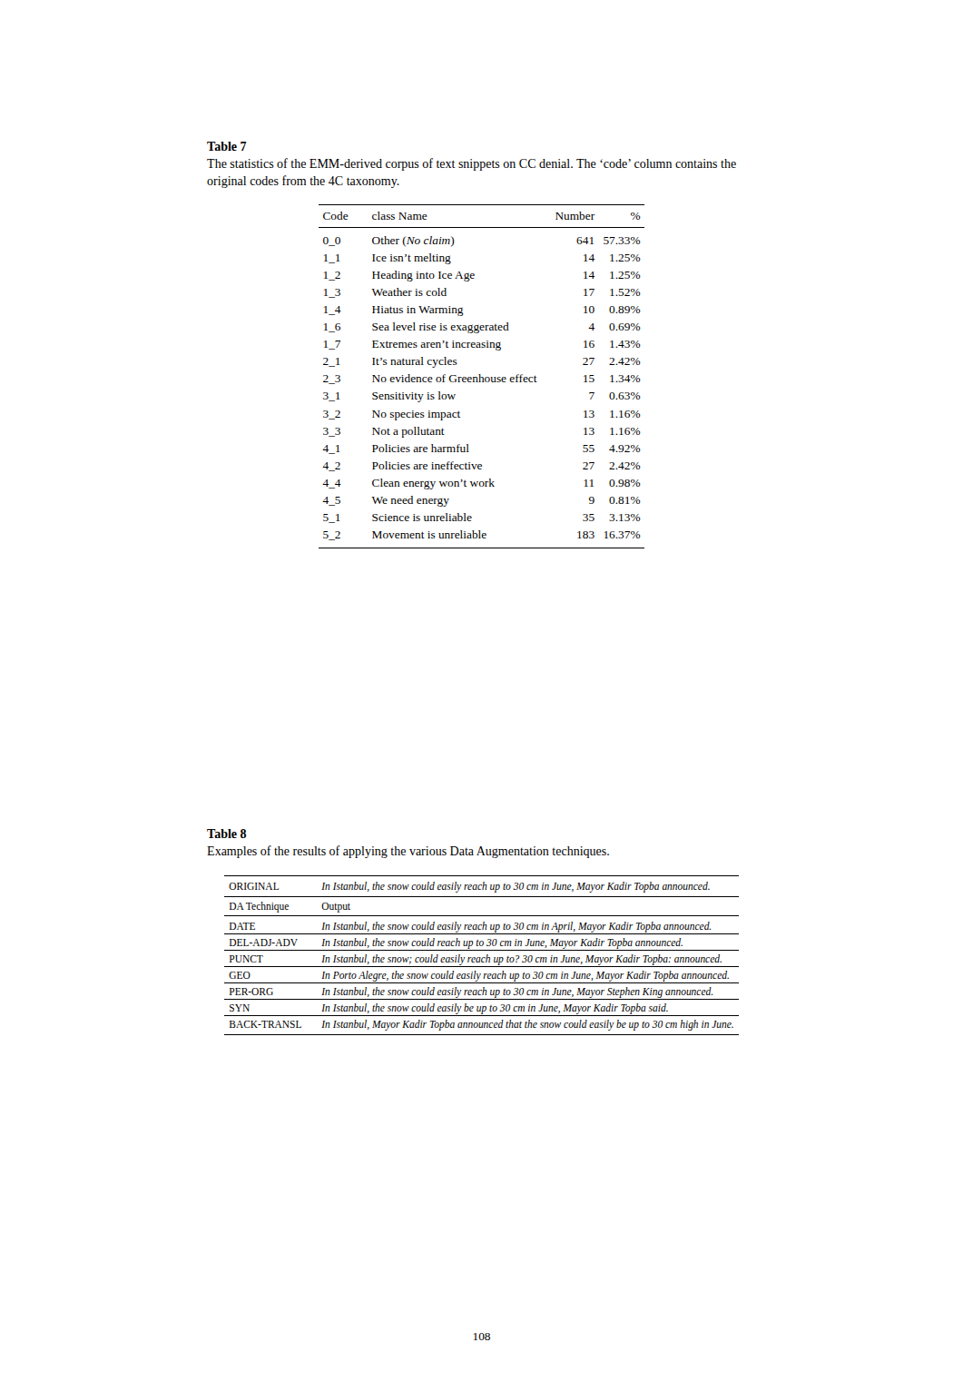Table 7
The statistics of the EMM-derived corpus of text snippets on CC denial. The ‘code’ column contains the original codes from the 4C taxonomy.
| Code | class Name | Number | % |
| --- | --- | --- | --- |
| 0_0 | Other ( No claim ) | 641 | 57.33% |
| 1_1 | Ice isn’t melting | 14 | 1.25% |
| 1_2 | Heading into Ice Age | 14 | 1.25% |
| 1_3 | Weather is cold | 17 | 1.52% |
| 1_4 | Hiatus in Warming | 10 | 0.89% |
| 1_6 | Sea level rise is exaggerated | 4 | 0.69% |
| 1_7 | Extremes aren’t increasing | 16 | 1.43% |
| 2_1 | It’s natural cycles | 27 | 2.42% |
| 2_3 | No evidence of Greenhouse effect | 15 | 1.34% |
| 3_1 | Sensitivity is low | 7 | 0.63% |
| 3_2 | No species impact | 13 | 1.16% |
| 3_3 | Not a pollutant | 13 | 1.16% |
| 4_1 | Policies are harmful | 55 | 4.92% |
| 4_2 | Policies are ineffective | 27 | 2.42% |
| 4_4 | Clean energy won’t work | 11 | 0.98% |
| 4_5 | We need energy | 9 | 0.81% |
| 5_1 | Science is unreliable | 35 | 3.13% |
| 5_2 | Movement is unreliable | 183 | 16.37% |
Table 8
Examples of the results of applying the various Data Augmentation techniques.
| ORIGINAL | In Istanbul, the snow could easily reach up to 30 cm in June, Mayor Kadir Topba announced. |
| DA Technique | Output |
| DATE | In Istanbul, the snow could easily reach up to 30 cm in April, Mayor Kadir Topba announced. |
| DEL-ADJ-ADV | In Istanbul, the snow could reach up to 30 cm in June, Mayor Kadir Topba announced. |
| PUNCT | In Istanbul, the snow; could easily reach up to? 30 cm in June, Mayor Kadir Topba: announced. |
| GEO | In Porto Alegre, the snow could easily reach up to 30 cm in June, Mayor Kadir Topba announced. |
| PER-ORG | In Istanbul, the snow could easily reach up to 30 cm in June, Mayor Stephen King announced. |
| SYN | In Istanbul, the snow could easily be up to 30 cm in June, Mayor Kadir Topba said. |
| BACK-TRANSL | In Istanbul, Mayor Kadir Topba announced that the snow could easily be up to 30 cm high in June. |
108